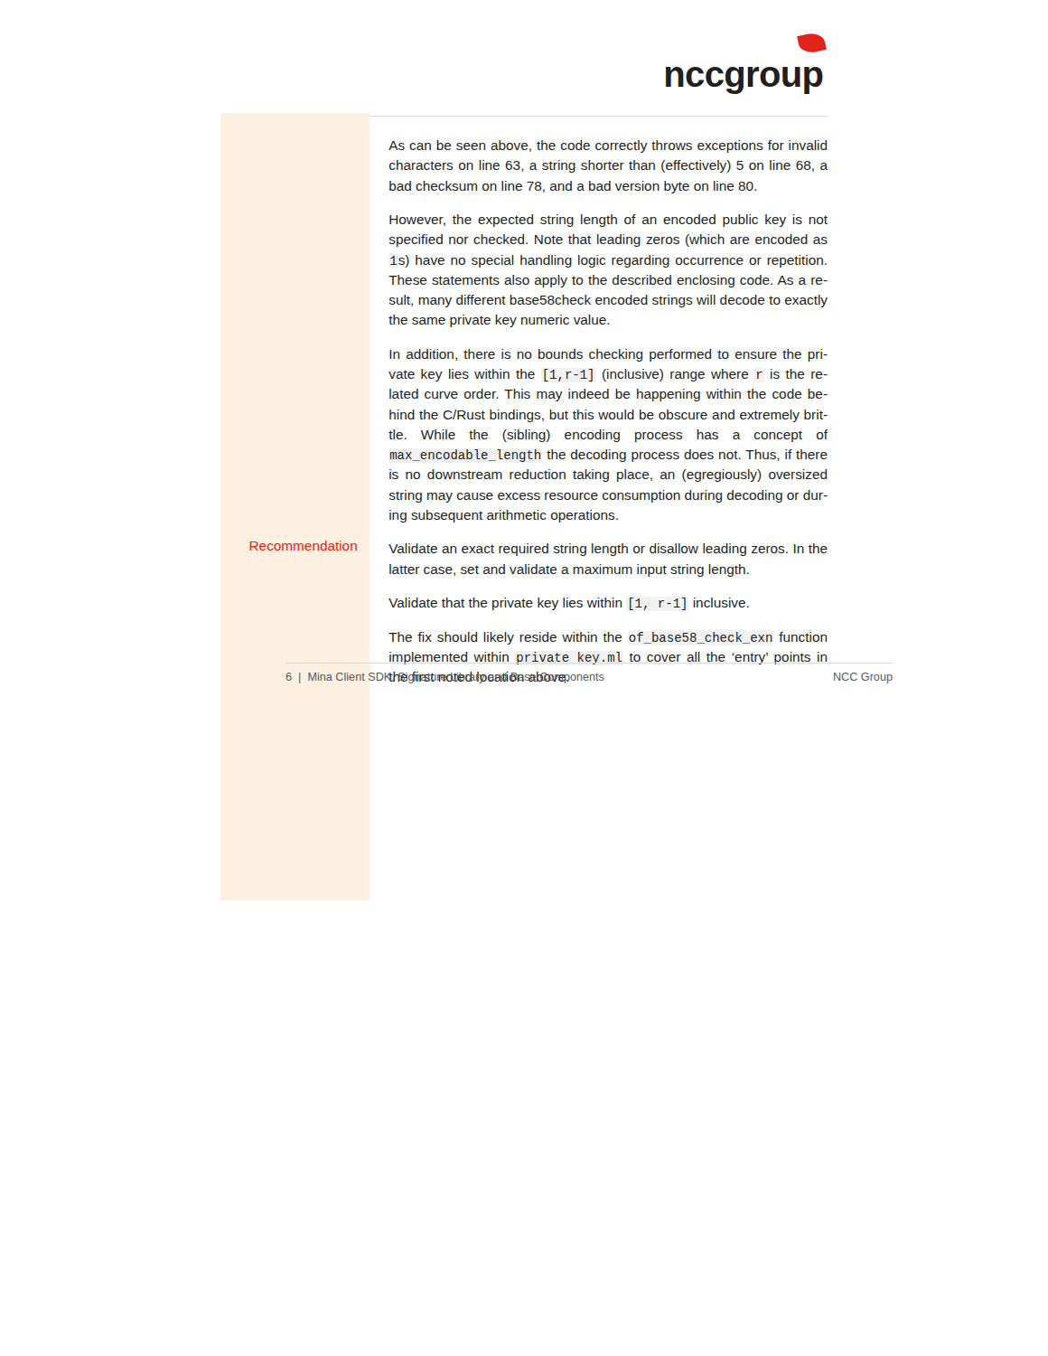nccgroup
Recommendation
As can be seen above, the code correctly throws exceptions for invalid characters on line 63, a string shorter than (effectively) 5 on line 68, a bad checksum on line 78, and a bad version byte on line 80.
However, the expected string length of an encoded public key is not specified nor checked. Note that leading zeros (which are encoded as 1s) have no special handling logic regarding occurrence or repetition. These statements also apply to the described enclosing code. As a result, many different base58check encoded strings will decode to exactly the same private key numeric value.
In addition, there is no bounds checking performed to ensure the private key lies within the [1,r-1] (inclusive) range where r is the related curve order. This may indeed be happening within the code behind the C/Rust bindings, but this would be obscure and extremely brittle. While the (sibling) encoding process has a concept of max_encodable_length the decoding process does not. Thus, if there is no downstream reduction taking place, an (egregiously) oversized string may cause excess resource consumption during decoding or during subsequent arithmetic operations.
Validate an exact required string length or disallow leading zeros. In the latter case, set and validate a maximum input string length.
Validate that the private key lies within [1, r-1] inclusive.
The fix should likely reside within the of_base58_check_exn function implemented within private_key.ml to cover all the ‘entry’ points in the first noted location above.
6 | Mina Client SDK, Signature Library and Base Components
NCC Group